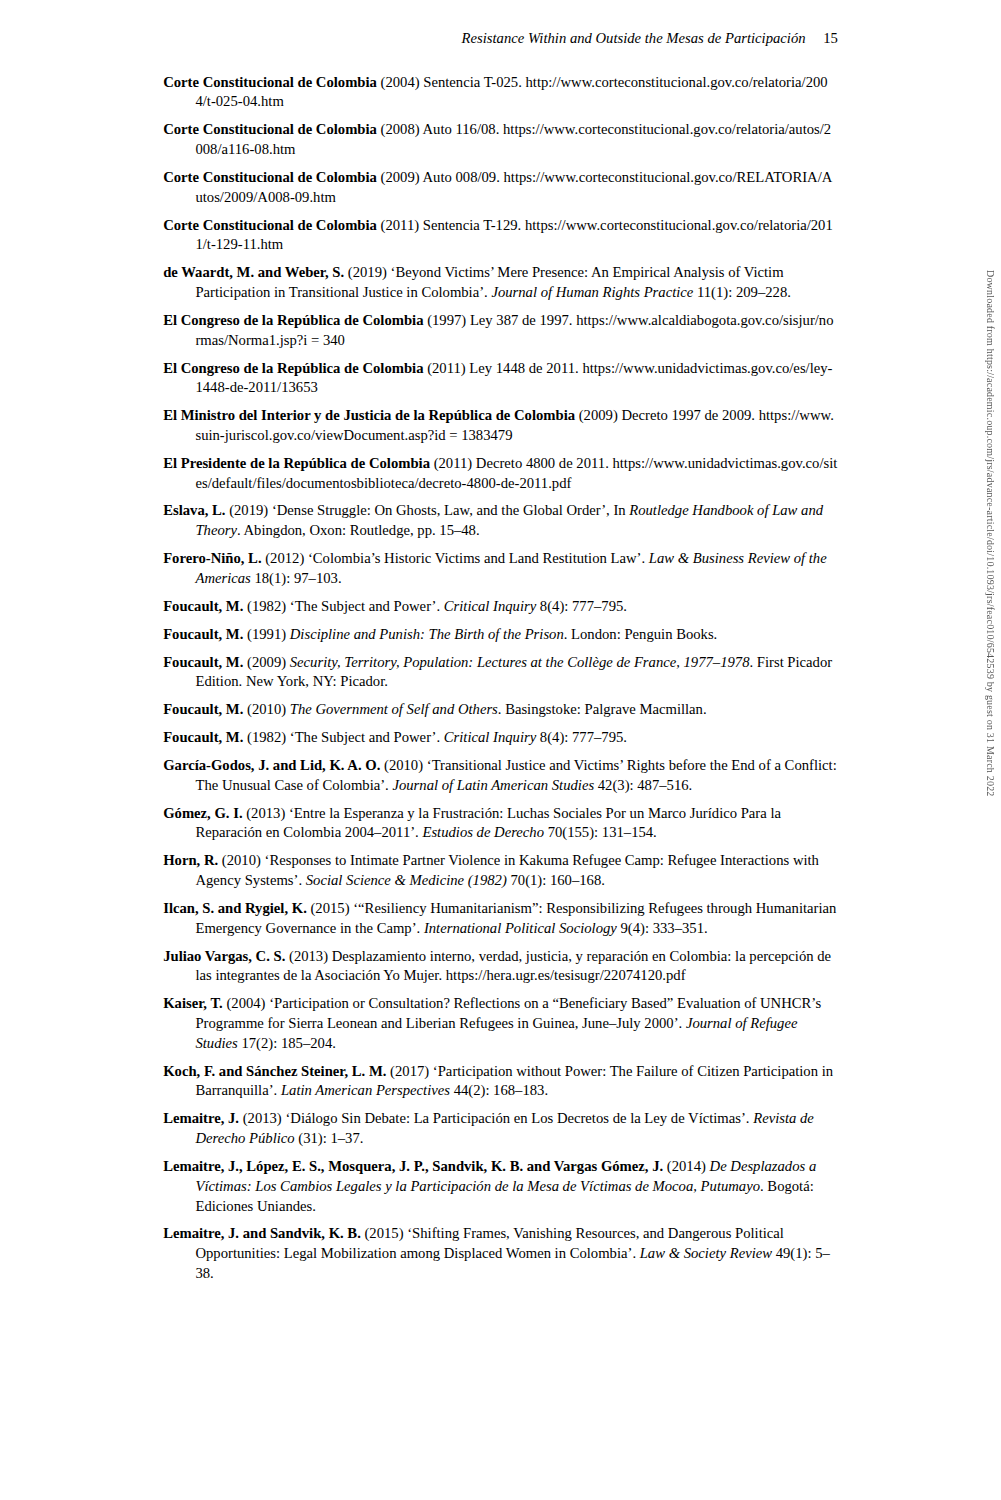Downloaded from https://academic.oup.com/jrs/advance-article/doi/10.1093/jrs/feac010/6542539 by guest on 31 March 2022
Resistance Within and Outside the Mesas de Participación15
Corte Constitucional de Colombia (2004) Sentencia T-025. http://www.corteconstitucional.gov.co/relatoria/2004/t-025-04.htm
Corte Constitucional de Colombia (2008) Auto 116/08. https://www.corteconstitucional.gov.co/relatoria/autos/2008/a116-08.htm
Corte Constitucional de Colombia (2009) Auto 008/09. https://www.corteconstitucional.gov.co/RELATORIA/Autos/2009/A008-09.htm
Corte Constitucional de Colombia (2011) Sentencia T-129. https://www.corteconstitucional.gov.co/relatoria/2011/t-129-11.htm
de Waardt, M. and Weber, S. (2019) ‘Beyond Victims’ Mere Presence: An Empirical Analysis of Victim Participation in Transitional Justice in Colombia’. Journal of Human Rights Practice 11(1): 209–228.
El Congreso de la República de Colombia (1997) Ley 387 de 1997. https://www.alcaldiabogota.gov.co/sisjur/normas/Norma1.jsp?i = 340
El Congreso de la República de Colombia (2011) Ley 1448 de 2011. https://www.unidadvictimas.gov.co/es/ley-1448-de-2011/13653
El Ministro del Interior y de Justicia de la República de Colombia (2009) Decreto 1997 de 2009. https://www.suin-juriscol.gov.co/viewDocument.asp?id = 1383479
El Presidente de la República de Colombia (2011) Decreto 4800 de 2011. https://www.unidadvictimas.gov.co/sites/default/files/documentosbiblioteca/decreto-4800-de-2011.pdf
Eslava, L. (2019) ‘Dense Struggle: On Ghosts, Law, and the Global Order’, In Routledge Handbook of Law and Theory. Abingdon, Oxon: Routledge, pp. 15–48.
Forero-Niño, L. (2012) ‘Colombia’s Historic Victims and Land Restitution Law’. Law & Business Review of the Americas 18(1): 97–103.
Foucault, M. (1982) ‘The Subject and Power’. Critical Inquiry 8(4): 777–795.
Foucault, M. (1991) Discipline and Punish: The Birth of the Prison. London: Penguin Books.
Foucault, M. (2009) Security, Territory, Population: Lectures at the Collège de France, 1977–1978. First Picador Edition. New York, NY: Picador.
Foucault, M. (2010) The Government of Self and Others. Basingstoke: Palgrave Macmillan.
Foucault, M. (1982) ‘The Subject and Power’. Critical Inquiry 8(4): 777–795.
García-Godos, J. and Lid, K. A. O. (2010) ‘Transitional Justice and Victims’ Rights before the End of a Conflict: The Unusual Case of Colombia’. Journal of Latin American Studies 42(3): 487–516.
Gómez, G. I. (2013) ‘Entre la Esperanza y la Frustración: Luchas Sociales Por un Marco Jurídico Para la Reparación en Colombia 2004–2011’. Estudios de Derecho 70(155): 131–154.
Horn, R. (2010) ‘Responses to Intimate Partner Violence in Kakuma Refugee Camp: Refugee Interactions with Agency Systems’. Social Science & Medicine (1982) 70(1): 160–168.
Ilcan, S. and Rygiel, K. (2015) ‘“Resiliency Humanitarianism”: Responsibilizing Refugees through Humanitarian Emergency Governance in the Camp’. International Political Sociology 9(4): 333–351.
Juliao Vargas, C. S. (2013) Desplazamiento interno, verdad, justicia, y reparación en Colombia: la percepción de las integrantes de la Asociación Yo Mujer. https://hera.ugr.es/tesisugr/22074120.pdf
Kaiser, T. (2004) ‘Participation or Consultation? Reflections on a “Beneficiary Based” Evaluation of UNHCR’s Programme for Sierra Leonean and Liberian Refugees in Guinea, June–July 2000’. Journal of Refugee Studies 17(2): 185–204.
Koch, F. and Sánchez Steiner, L. M. (2017) ‘Participation without Power: The Failure of Citizen Participation in Barranquilla’. Latin American Perspectives 44(2): 168–183.
Lemaitre, J. (2013) ‘Diálogo Sin Debate: La Participación en Los Decretos de la Ley de Víctimas’. Revista de Derecho Público (31): 1–37.
Lemaitre, J., López, E. S., Mosquera, J. P., Sandvik, K. B. and Vargas Gómez, J. (2014) De Desplazados a Víctimas: Los Cambios Legales y la Participación de la Mesa de Víctimas de Mocoa, Putumayo. Bogotá: Ediciones Uniandes.
Lemaitre, J. and Sandvik, K. B. (2015) ‘Shifting Frames, Vanishing Resources, and Dangerous Political Opportunities: Legal Mobilization among Displaced Women in Colombia’. Law & Society Review 49(1): 5–38.